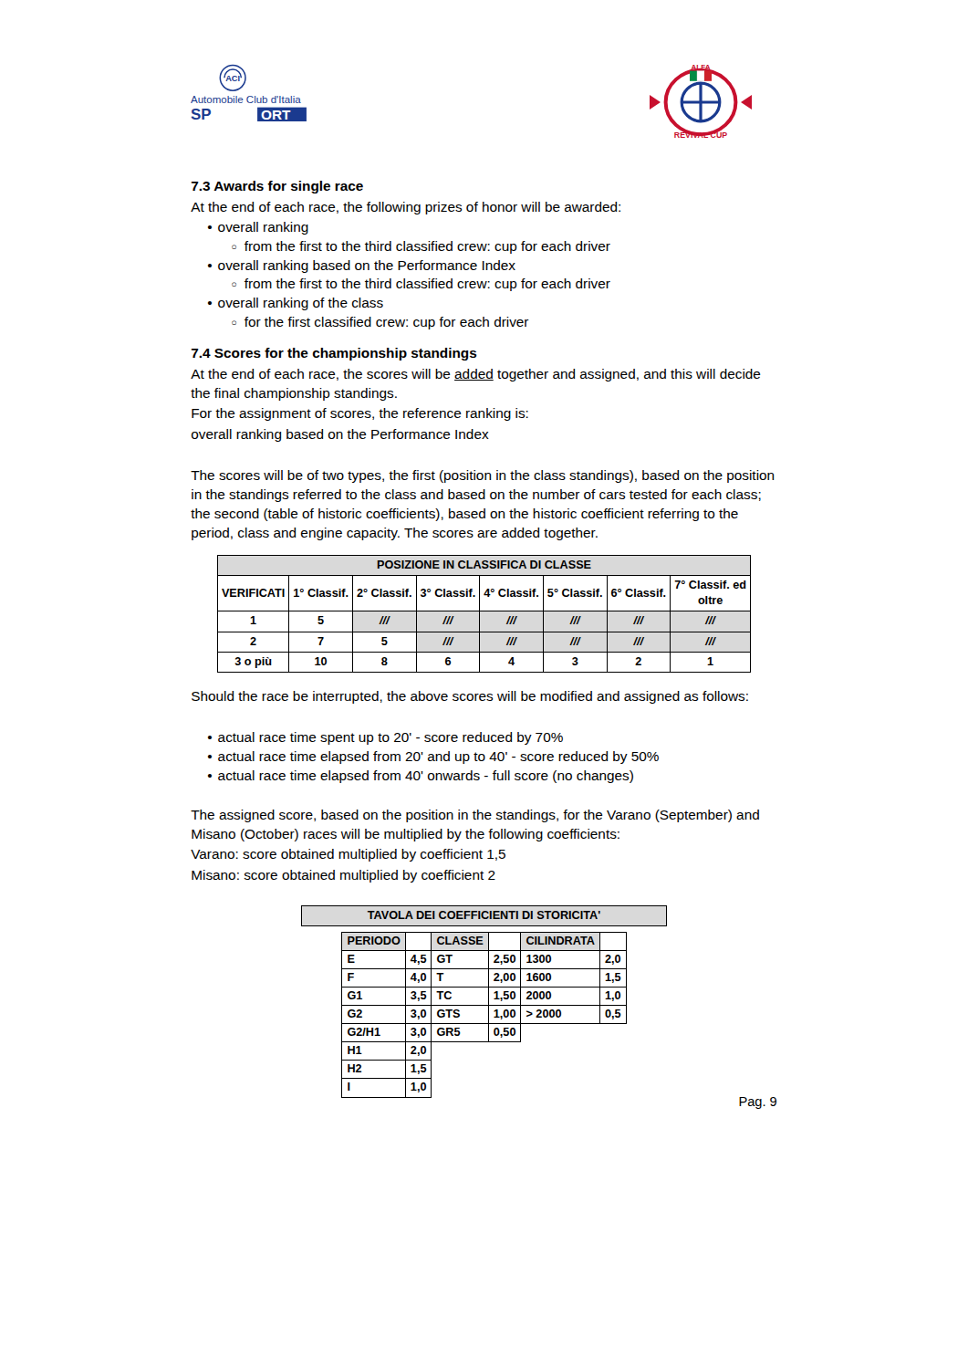ACI Automobile Club d'Italia SP ORT
REVIVAL CUP ALFA
7.3 Awards for single race
At the end of each race, the following prizes of honor will be awarded:
overall ranking
from the first to the third classified crew: cup for each driver
overall ranking based on the Performance Index
from the first to the third classified crew: cup for each driver
overall ranking of the class
for the first classified crew: cup for each driver
7.4 Scores for the championship standings
At the end of each race, the scores will be added together and assigned, and this will decide the final championship standings.
For the assignment of scores, the reference ranking is:
overall ranking based on the Performance Index
The scores will be of two types, the first (position in the class standings), based on the position in the standings referred to the class and based on the number of cars tested for each class; the second (table of historic coefficients), based on the historic coefficient referring to the period, class and engine capacity. The scores are added together.
| POSIZIONE IN CLASSIFICA DI CLASSE |
| --- |
| VERIFICATI | 1° Classif. | 2° Classif. | 3° Classif. | 4° Classif. | 5° Classif. | 6° Classif. | 7° Classif. ed oltre |
| 1 | 5 | /// | /// | /// | /// | /// | /// |
| 2 | 7 | 5 | /// | /// | /// | /// | /// |
| 3 o più | 10 | 8 | 6 | 4 | 3 | 2 | 1 |
Should the race be interrupted, the above scores will be modified and assigned as follows:
actual race time spent up to 20' - score reduced by 70%
actual race time elapsed from 20' and up to 40' - score reduced by 50%
actual race time elapsed from 40' onwards - full score (no changes)
The assigned score, based on the position in the standings, for the Varano (September) and Misano (October) races will be multiplied by the following coefficients:
Varano: score obtained multiplied by coefficient 1,5
Misano: score obtained multiplied by coefficient 2
TAVOLA DEI COEFFICIENTI DI STORICITA'
| PERIODO | | CLASSE | | CILINDRATA | |
| E | 4,5 | GT | 2,50 | 1300 | 2,0 |
| F | 4,0 | T | 2,00 | 1600 | 1,5 |
| G1 | 3,5 | TC | 1,50 | 2000 | 1,0 |
| G2 | 3,0 | GTS | 1,00 | > 2000 | 0,5 |
| G2/H1 | 3,0 | GR5 | 0,50 | | |
| H1 | 2,0 | | | | |
| H2 | 1,5 | | | | |
| I | 1,0 | | | | |
Pag. 9